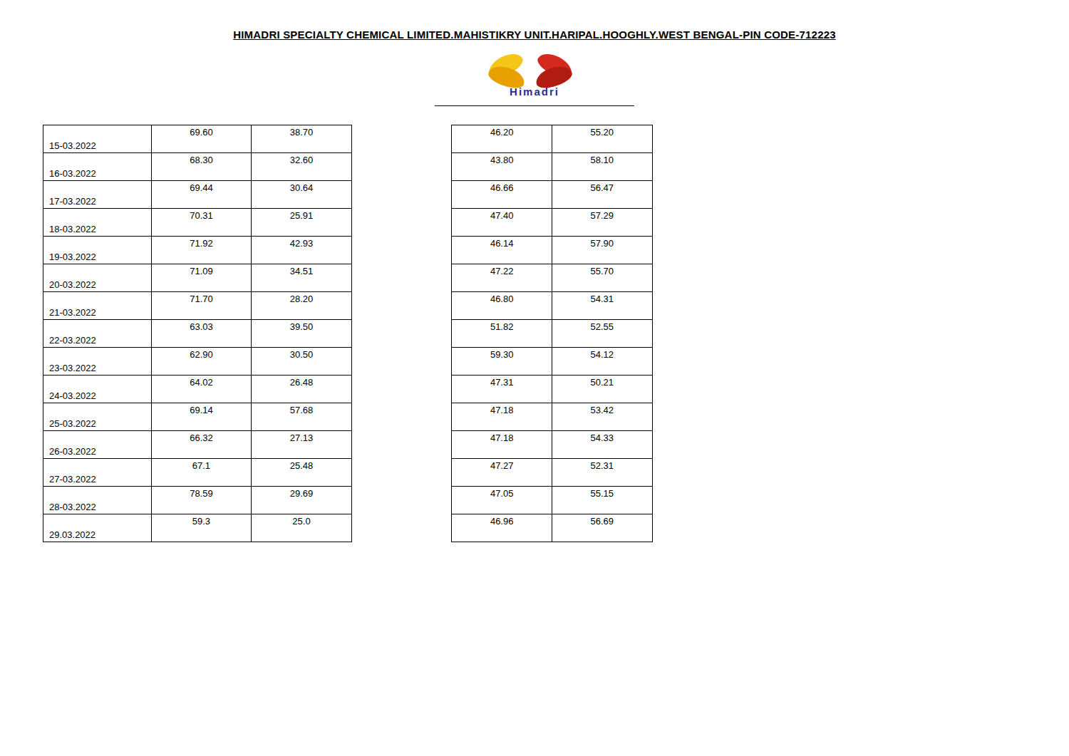HIMADRI SPECIALTY CHEMICAL LIMITED.MAHISTIKRY UNIT.HARIPAL.HOOGHLY.WEST BENGAL-PIN CODE-712223
Himadri
| 15-03.2022 | 69.60 | 38.70 | | 46.20 | 55.20 |
| 16-03.2022 | 68.30 | 32.60 | | 43.80 | 58.10 |
| 17-03.2022 | 69.44 | 30.64 | | 46.66 | 56.47 |
| 18-03.2022 | 70.31 | 25.91 | | 47.40 | 57.29 |
| 19-03.2022 | 71.92 | 42.93 | | 46.14 | 57.90 |
| 20-03.2022 | 71.09 | 34.51 | | 47.22 | 55.70 |
| 21-03.2022 | 71.70 | 28.20 | | 46.80 | 54.31 |
| 22-03.2022 | 63.03 | 39.50 | | 51.82 | 52.55 |
| 23-03.2022 | 62.90 | 30.50 | | 59.30 | 54.12 |
| 24-03.2022 | 64.02 | 26.48 | | 47.31 | 50.21 |
| 25-03.2022 | 69.14 | 57.68 | | 47.18 | 53.42 |
| 26-03.2022 | 66.32 | 27.13 | | 47.18 | 54.33 |
| 27-03.2022 | 67.1 | 25.48 | | 47.27 | 52.31 |
| 28-03.2022 | 78.59 | 29.69 | | 47.05 | 55.15 |
| 29.03.2022 | 59.3 | 25.0 | | 46.96 | 56.69 |